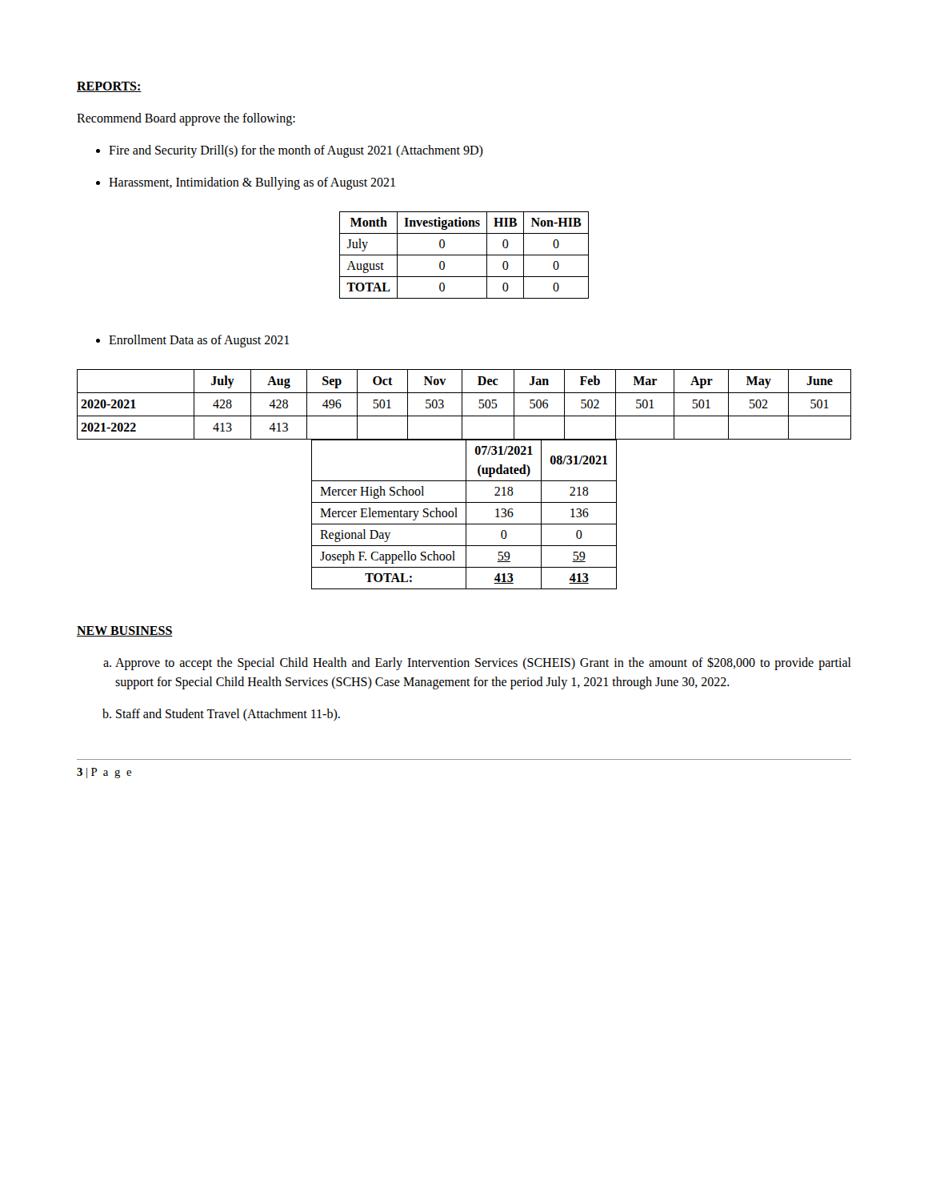REPORTS:
Recommend Board approve the following:
Fire and Security Drill(s) for the month of August 2021 (Attachment 9D)
Harassment, Intimidation & Bullying as of August 2021
| Month | Investigations | HIB | Non-HIB |
| --- | --- | --- | --- |
| July | 0 | 0 | 0 |
| August | 0 | 0 | 0 |
| TOTAL | 0 | 0 | 0 |
Enrollment Data as of August 2021
| | July | Aug | Sep | Oct | Nov | Dec | Jan | Feb | Mar | Apr | May | June |
| --- | --- | --- | --- | --- | --- | --- | --- | --- | --- | --- | --- | --- |
| 2020-2021 | 428 | 428 | 496 | 501 | 503 | 505 | 506 | 502 | 501 | 501 | 502 | 501 |
| 2021-2022 | 413 | 413 | | | | | | | | | | |
| | 07/31/2021 (updated) | 08/31/2021 |
| --- | --- | --- |
| Mercer High School | 218 | 218 |
| Mercer Elementary School | 136 | 136 |
| Regional Day | 0 | 0 |
| Joseph F. Cappello School | 59 | 59 |
| TOTAL: | 413 | 413 |
NEW BUSINESS
Approve to accept the Special Child Health and Early Intervention Services (SCHEIS) Grant in the amount of $208,000 to provide partial support for Special Child Health Services (SCHS) Case Management for the period July 1, 2021 through June 30, 2022.
Staff and Student Travel (Attachment 11-b).
3 | P a g e